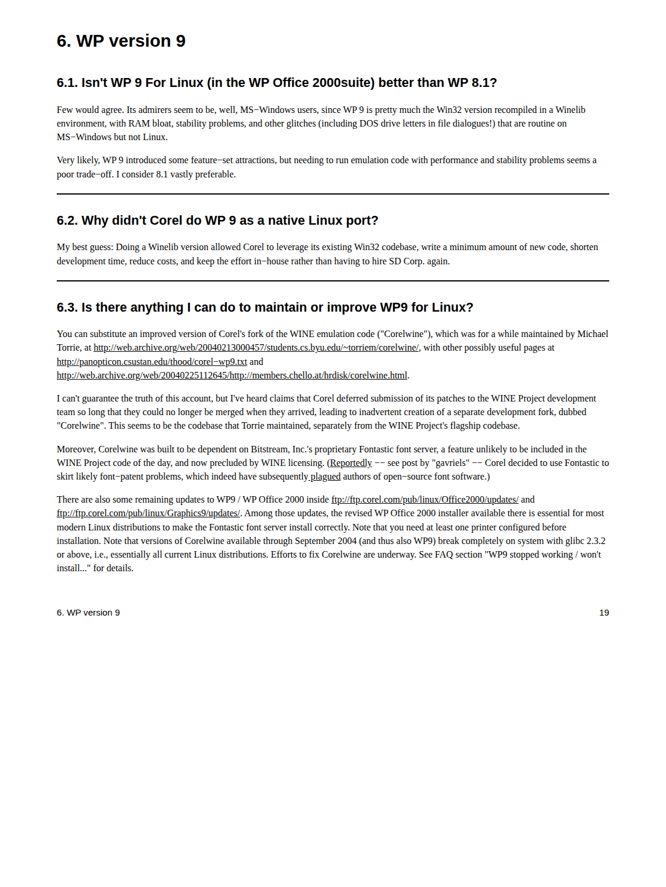6. WP version 9
6.1. Isn't WP 9 For Linux (in the WP Office 2000suite) better than WP 8.1?
Few would agree. Its admirers seem to be, well, MS−Windows users, since WP 9 is pretty much the Win32 version recompiled in a Winelib environment, with RAM bloat, stability problems, and other glitches (including DOS drive letters in file dialogues!) that are routine on MS−Windows but not Linux.
Very likely, WP 9 introduced some feature−set attractions, but needing to run emulation code with performance and stability problems seems a poor trade−off. I consider 8.1 vastly preferable.
6.2. Why didn't Corel do WP 9 as a native Linux port?
My best guess: Doing a Winelib version allowed Corel to leverage its existing Win32 codebase, write a minimum amount of new code, shorten development time, reduce costs, and keep the effort in−house rather than having to hire SD Corp. again.
6.3. Is there anything I can do to maintain or improve WP9 for Linux?
You can substitute an improved version of Corel's fork of the WINE emulation code ("Corelwine"), which was for a while maintained by Michael Torrie, at http://web.archive.org/web/20040213000457/students.cs.byu.edu/~torriem/corelwine/, with other possibly useful pages at http://panopticon.csustan.edu/thood/corel−wp9.txt and http://web.archive.org/web/20040225112645/http://members.chello.at/hrdisk/corelwine.html.
I can't guarantee the truth of this account, but I've heard claims that Corel deferred submission of its patches to the WINE Project development team so long that they could no longer be merged when they arrived, leading to inadvertent creation of a separate development fork, dubbed "Corelwine". This seems to be the codebase that Torrie maintained, separately from the WINE Project's flagship codebase.
Moreover, Corelwine was built to be dependent on Bitstream, Inc.'s proprietary Fontastic font server, a feature unlikely to be included in the WINE Project code of the day, and now precluded by WINE licensing. (Reportedly −− see post by "gavriels" −− Corel decided to use Fontastic to skirt likely font−patent problems, which indeed have subsequently plagued authors of open−source font software.)
There are also some remaining updates to WP9 / WP Office 2000 inside ftp://ftp.corel.com/pub/linux/Office2000/updates/ and ftp://ftp.corel.com/pub/linux/Graphics9/updates/. Among those updates, the revised WP Office 2000 installer available there is essential for most modern Linux distributions to make the Fontastic font server install correctly. Note that you need at least one printer configured before installation. Note that versions of Corelwine available through September 2004 (and thus also WP9) break completely on system with glibc 2.3.2 or above, i.e., essentially all current Linux distributions. Efforts to fix Corelwine are underway. See FAQ section "WP9 stopped working / won't install..." for details.
6. WP version 9 19